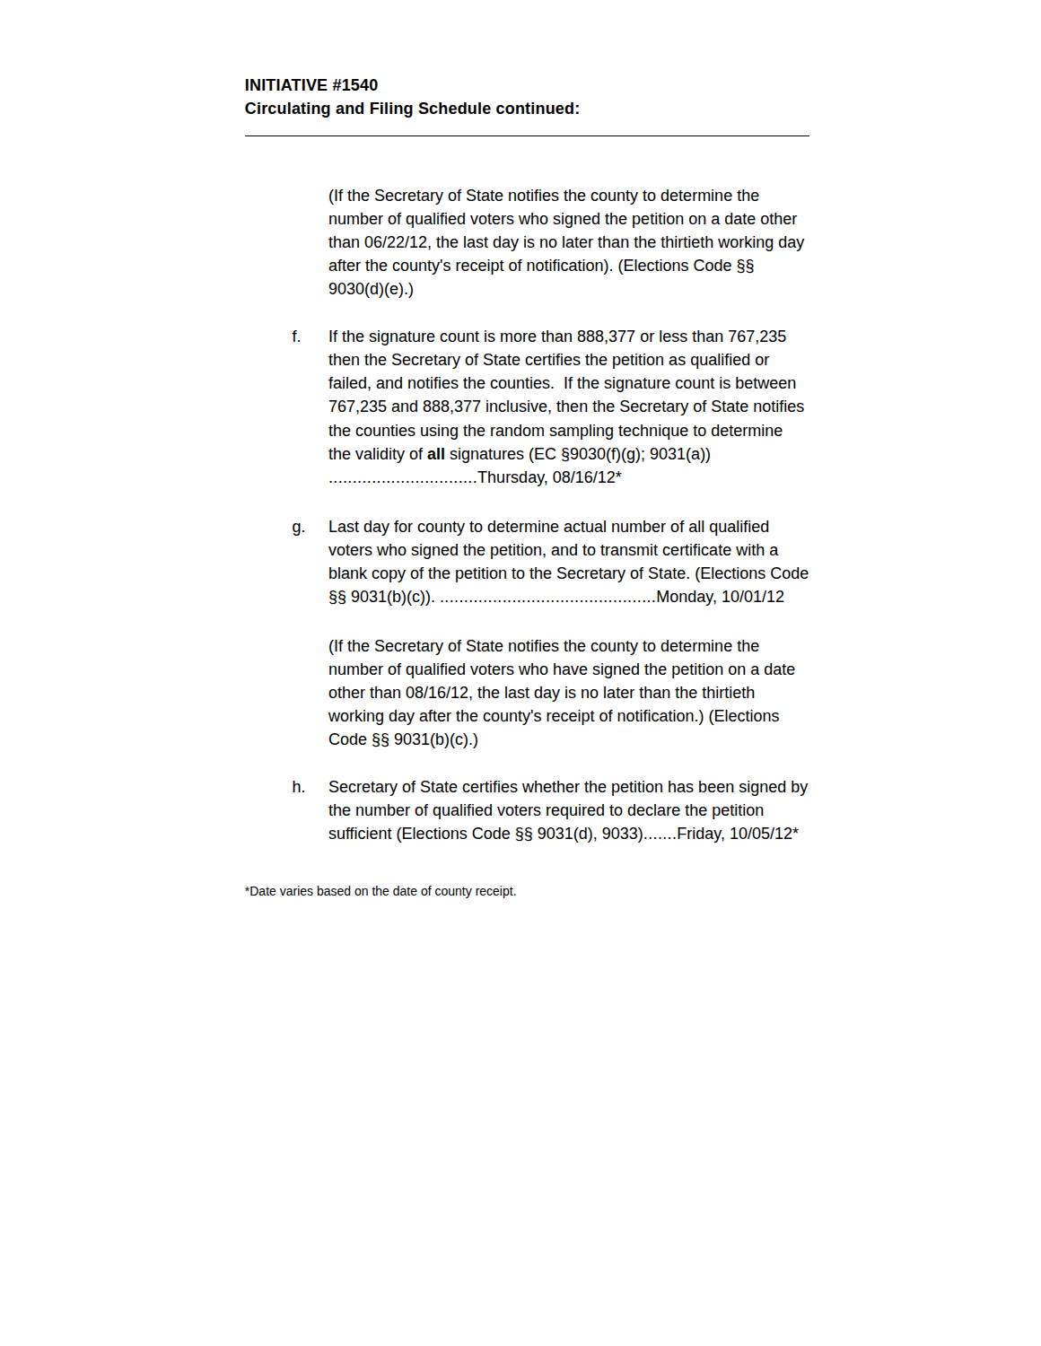INITIATIVE #1540
Circulating and Filing Schedule continued:
(If the Secretary of State notifies the county to determine the number of qualified voters who signed the petition on a date other than 06/22/12, the last day is no later than the thirtieth working day after the county's receipt of notification). (Elections Code §§ 9030(d)(e).)
f. If the signature count is more than 888,377 or less than 767,235 then the Secretary of State certifies the petition as qualified or failed, and notifies the counties. If the signature count is between 767,235 and 888,377 inclusive, then the Secretary of State notifies the counties using the random sampling technique to determine the validity of all signatures (EC §9030(f)(g); 9031(a)) ............................... Thursday, 08/16/12*
g. Last day for county to determine actual number of all qualified voters who signed the petition, and to transmit certificate with a blank copy of the petition to the Secretary of State. (Elections Code §§ 9031(b)(c)). ............................................. Monday, 10/01/12
(If the Secretary of State notifies the county to determine the number of qualified voters who have signed the petition on a date other than 08/16/12, the last day is no later than the thirtieth working day after the county's receipt of notification.) (Elections Code §§ 9031(b)(c).)
h. Secretary of State certifies whether the petition has been signed by the number of qualified voters required to declare the petition sufficient (Elections Code §§ 9031(d), 9033)....... Friday, 10/05/12*
*Date varies based on the date of county receipt.